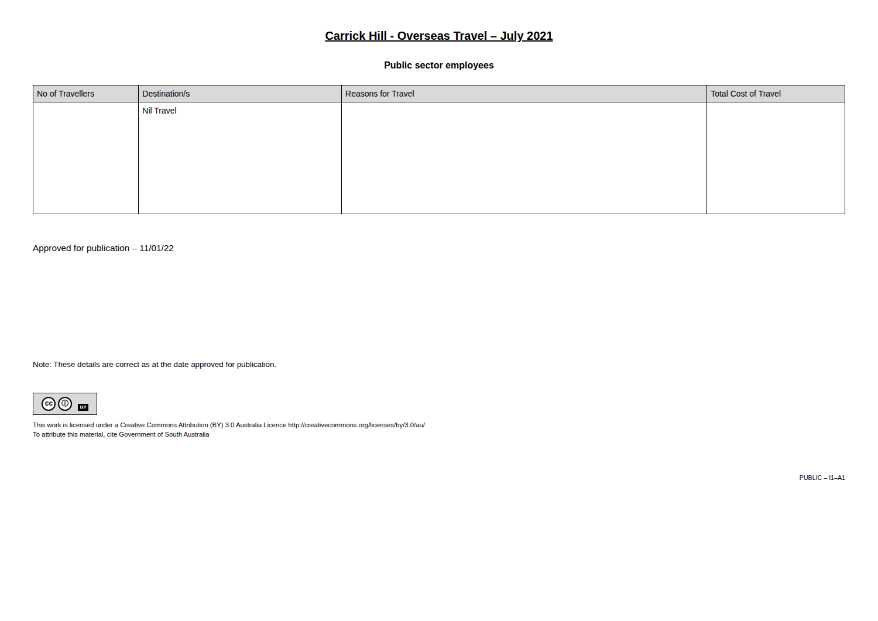Carrick Hill - Overseas Travel – July 2021
Public sector employees
| No of Travellers | Destination/s | Reasons for Travel | Total Cost of Travel |
| --- | --- | --- | --- |
| | Nil Travel | | |
Approved for publication – 11/01/22
Note: These details are correct as at the date approved for publication.
cc ⓘ BY
This work is licensed under a Creative Commons Attribution (BY) 3.0 Australia Licence http://creativecommons.org/licenses/by/3.0/au/
To attribute this material, cite Government of South Australia
PUBLIC – I1–A1